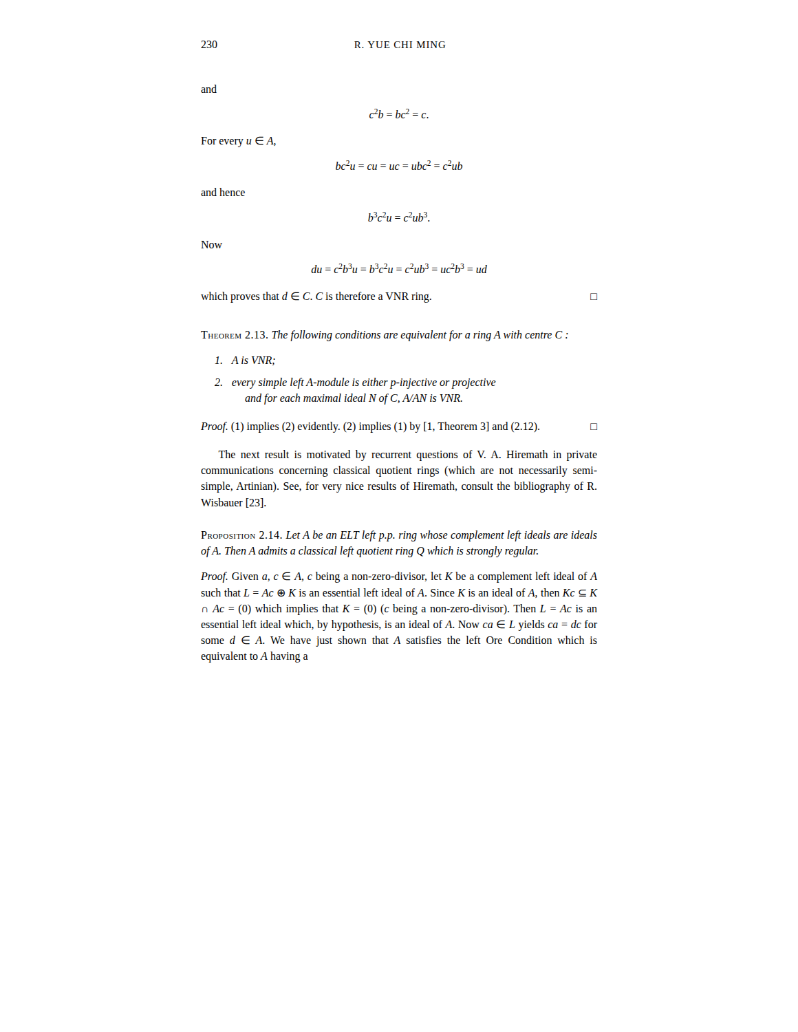230
R. YUE CHI MING
and
c2b = bc2 = c.
For every u ∈ A,
bc2u = cu = uc = ubc2 = c2ub
and hence
b3c2u = c2ub3.
Now
du = c2b3u = b3c2u = c2ub3 = uc2b3 = ud
which proves that d ∈ C. C is therefore a VNR ring. □
Theorem 2.13. The following conditions are equivalent for a ring A with centre C :
A is VNR;
every simple left A-module is either p-injective or projective and for each maximal ideal N of C, A/AN is VNR.
Proof. (1) implies (2) evidently. (2) implies (1) by [1, Theorem 3] and (2.12). □
The next result is motivated by recurrent questions of V. A. Hiremath in private communications concerning classical quotient rings (which are not necessarily semi-simple, Artinian). See, for very nice results of Hiremath, consult the bibliography of R. Wisbauer [23].
Proposition 2.14. Let A be an ELT left p.p. ring whose complement left ideals are ideals of A. Then A admits a classical left quotient ring Q which is strongly regular.
Proof. Given a, c ∈ A, c being a non-zero-divisor, let K be a complement left ideal of A such that L = Ac ⊕ K is an essential left ideal of A. Since K is an ideal of A, then Kc ⊆ K ∩ Ac = (0) which implies that K = (0) (c being a non-zero-divisor). Then L = Ac is an essential left ideal which, by hypothesis, is an ideal of A. Now ca ∈ L yields ca = dc for some d ∈ A. We have just shown that A satisfies the left Ore Condition which is equivalent to A having a